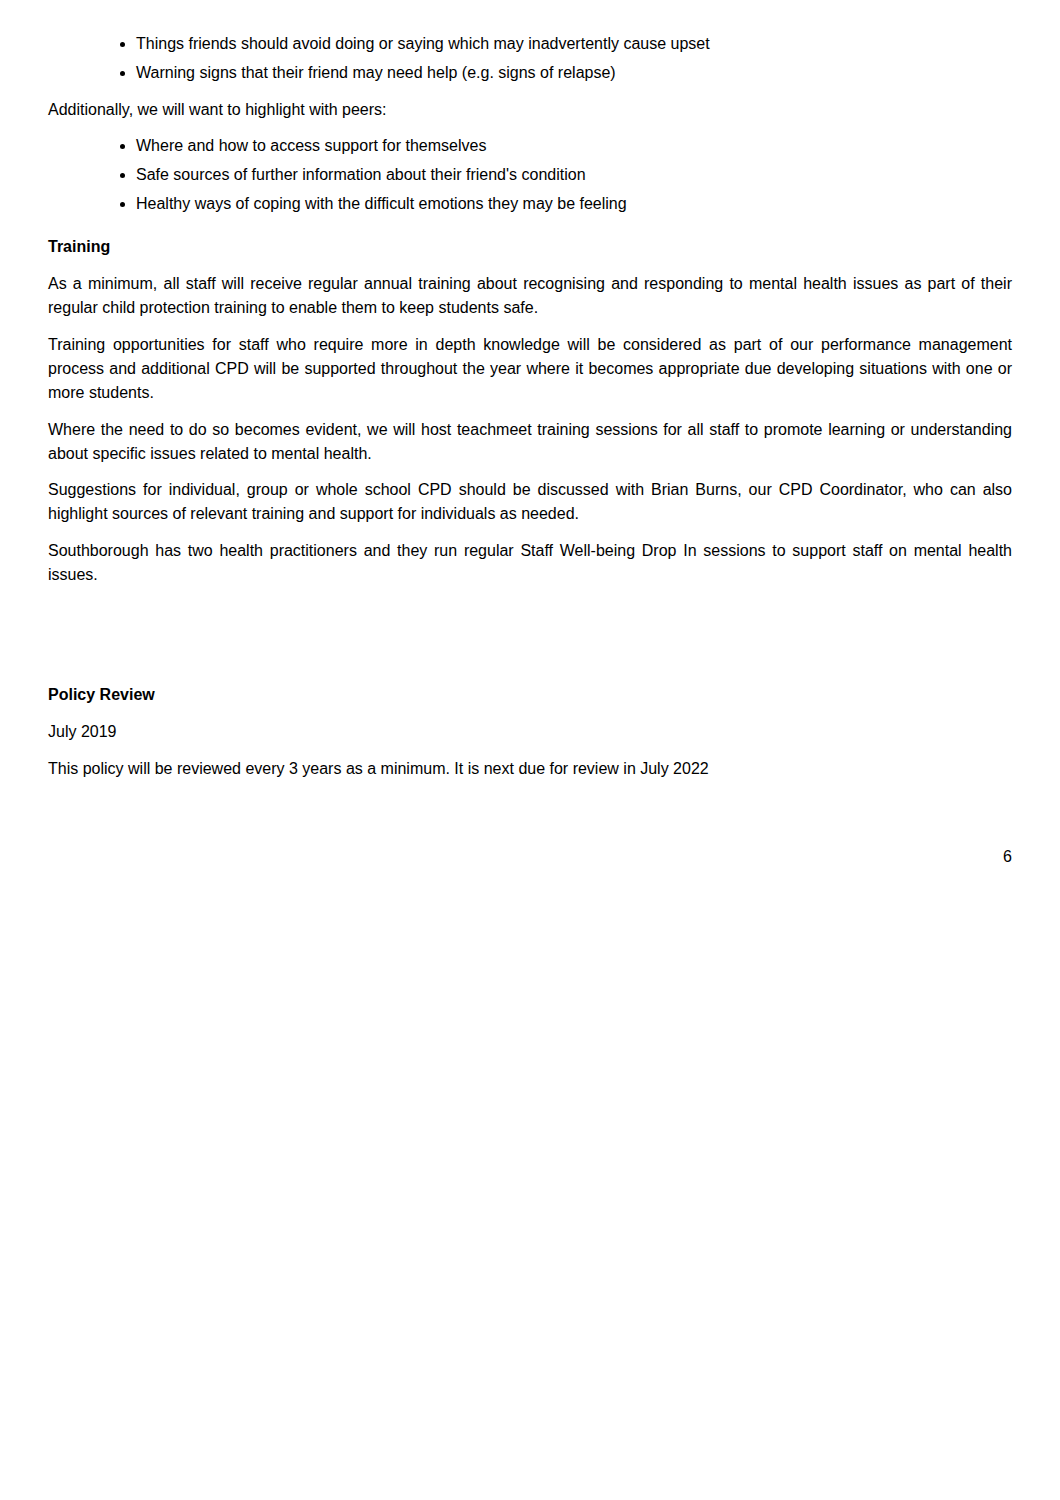Things friends should avoid doing or saying which may inadvertently cause upset
Warning signs that their friend may need help (e.g. signs of relapse)
Additionally, we will want to highlight with peers:
Where and how to access support for themselves
Safe sources of further information about their friend's condition
Healthy ways of coping with the difficult emotions they may be feeling
Training
As a minimum, all staff will receive regular annual training about recognising and responding to mental health issues as part of their regular child protection training to enable them to keep students safe.
Training opportunities for staff who require more in depth knowledge will be considered as part of our performance management process and additional CPD will be supported throughout the year where it becomes appropriate due developing situations with one or more students.
Where the need to do so becomes evident, we will host teachmeet training sessions for all staff to promote learning or understanding about specific issues related to mental health.
Suggestions for individual, group or whole school CPD should be discussed with Brian Burns, our CPD Coordinator, who can also highlight sources of relevant training and support for individuals as needed.
Southborough has two health practitioners and they run regular Staff Well-being Drop In sessions to support staff on mental health issues.
Policy Review
July 2019
This policy will be reviewed every 3 years as a minimum. It is next due for review in July 2022
6